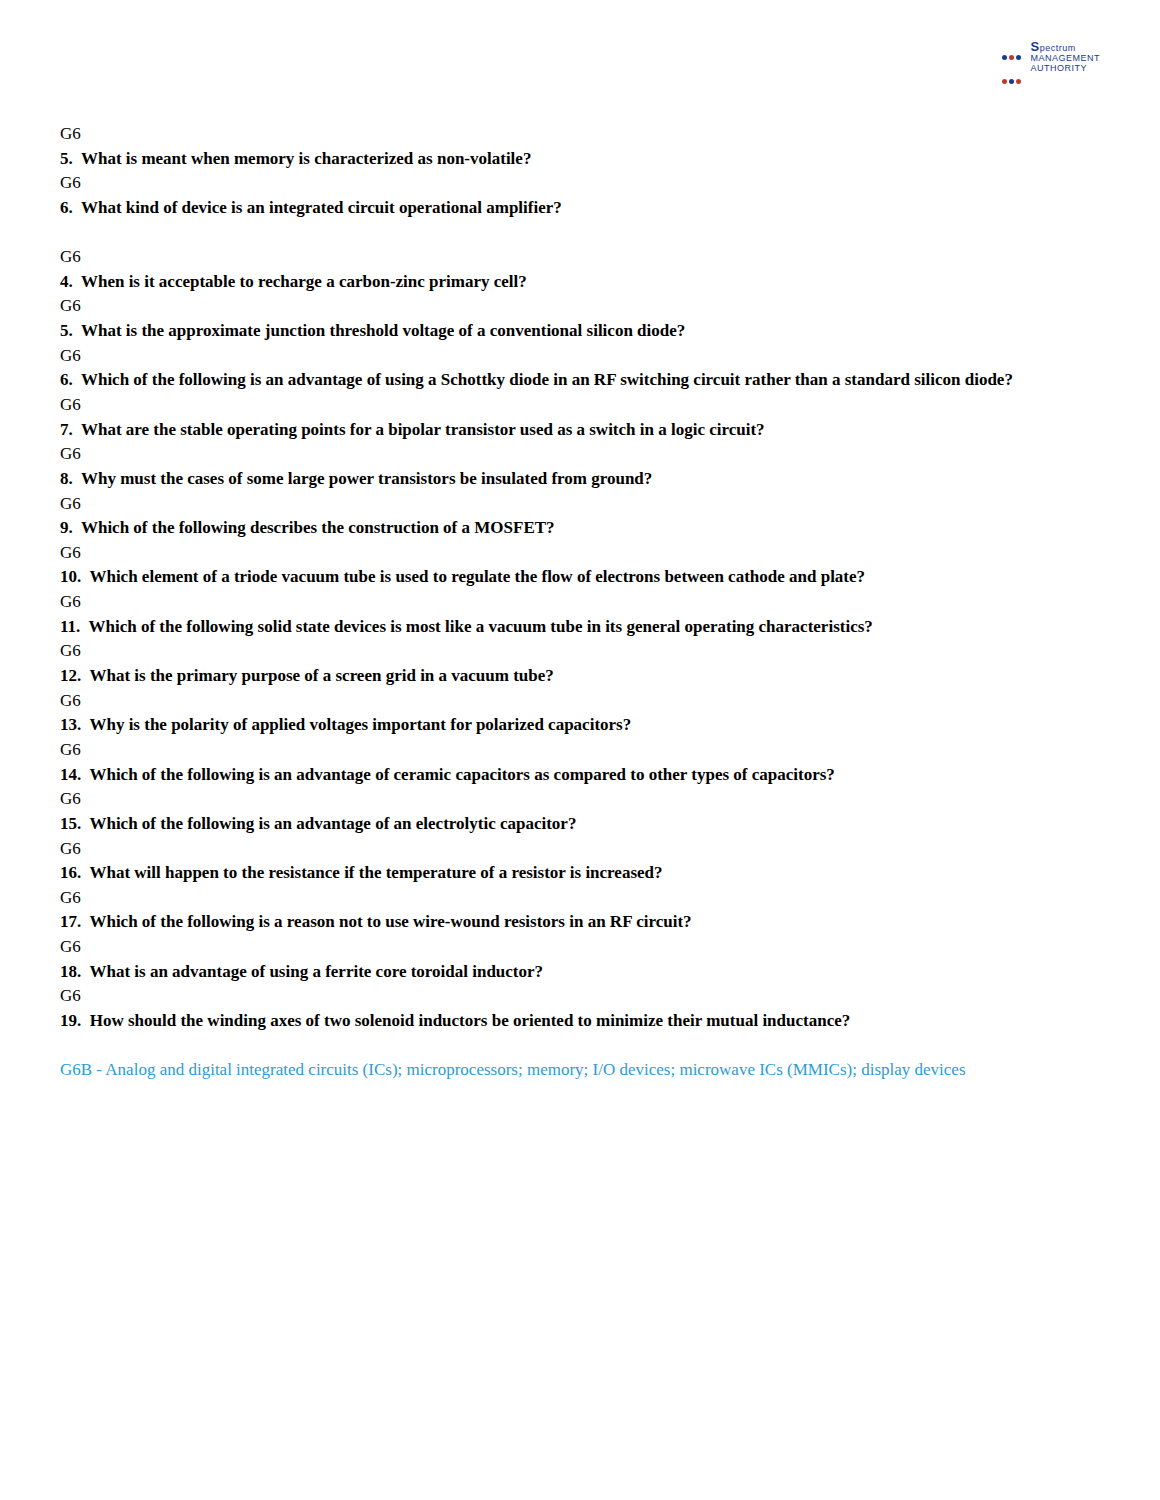Spectrum
MANAGEMENT
AUTHORITY
G6
5. What is meant when memory is characterized as non-volatile?
G6
6. What kind of device is an integrated circuit operational amplifier?
G6
4. When is it acceptable to recharge a carbon-zinc primary cell?
G6
5. What is the approximate junction threshold voltage of a conventional silicon diode?
G6
6. Which of the following is an advantage of using a Schottky diode in an RF switching circuit rather than a standard silicon diode?
G6
7. What are the stable operating points for a bipolar transistor used as a switch in a logic circuit?
G6
8. Why must the cases of some large power transistors be insulated from ground?
G6
9. Which of the following describes the construction of a MOSFET?
G6
10. Which element of a triode vacuum tube is used to regulate the flow of electrons between cathode and plate?
G6
11. Which of the following solid state devices is most like a vacuum tube in its general operating characteristics?
G6
12. What is the primary purpose of a screen grid in a vacuum tube?
G6
13. Why is the polarity of applied voltages important for polarized capacitors?
G6
14. Which of the following is an advantage of ceramic capacitors as compared to other types of capacitors?
G6
15. Which of the following is an advantage of an electrolytic capacitor?
G6
16. What will happen to the resistance if the temperature of a resistor is increased?
G6
17. Which of the following is a reason not to use wire-wound resistors in an RF circuit?
G6
18. What is an advantage of using a ferrite core toroidal inductor?
G6
19. How should the winding axes of two solenoid inductors be oriented to minimize their mutual inductance?
G6B - Analog and digital integrated circuits (ICs); microprocessors; memory; I/O devices; microwave ICs (MMICs); display devices